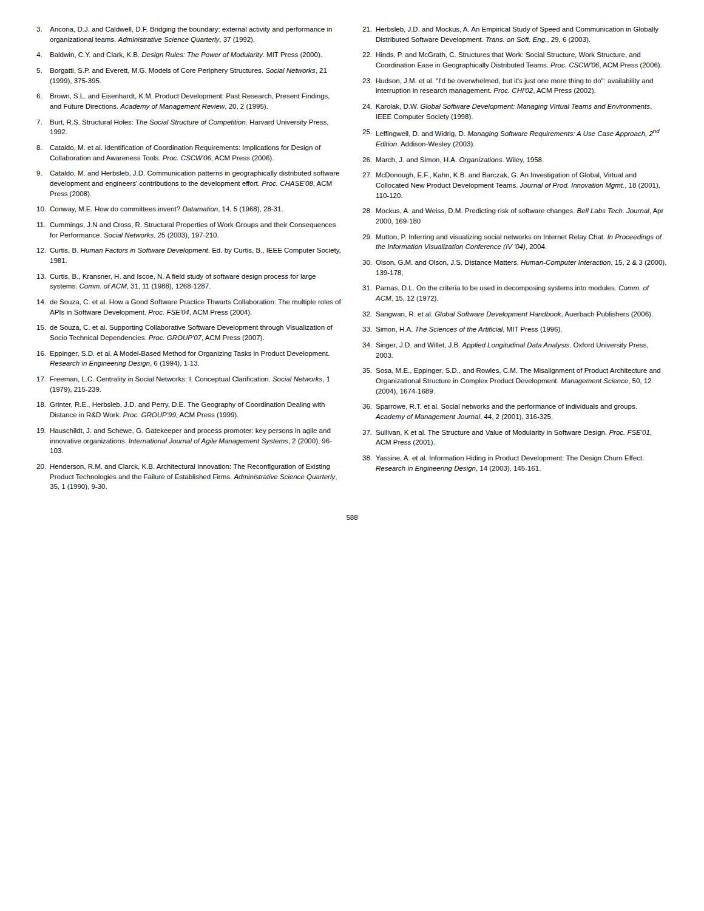Ancona, D.J. and Caldwell, D.F. Bridging the boundary: external activity and performance in organizational teams. Administrative Science Quarterly, 37 (1992).
Baldwin, C.Y. and Clark, K.B. Design Rules: The Power of Modularity. MIT Press (2000).
Borgatti, S.P. and Everett, M.G. Models of Core Periphery Structures. Social Networks, 21 (1999), 375-395.
Brown, S.L. and Eisenhardt, K.M. Product Development: Past Research, Present Findings, and Future Directions. Academy of Management Review, 20, 2 (1995).
Burt, R.S. Structural Holes: The Social Structure of Competition. Harvard University Press, 1992.
Cataldo, M. et al. Identification of Coordination Requirements: Implications for Design of Collaboration and Awareness Tools. Proc. CSCW'06, ACM Press (2006).
Cataldo, M. and Herbsleb, J.D. Communication patterns in geographically distributed software development and engineers' contributions to the development effort. Proc. CHASE'08, ACM Press (2008).
Conway, M.E. How do committees invent? Datamation, 14, 5 (1968), 28-31.
Cummings, J.N and Cross, R. Structural Properties of Work Groups and their Consequences for Performance. Social Networks, 25 (2003), 197-210.
Curtis, B. Human Factors in Software Development. Ed. by Curtis, B., IEEE Computer Society, 1981.
Curtis, B., Kransner, H. and Iscoe, N. A field study of software design process for large systems. Comm. of ACM, 31, 11 (1988), 1268-1287.
de Souza, C. et al. How a Good Software Practice Thwarts Collaboration: The multiple roles of APIs in Software Development. Proc. FSE'04, ACM Press (2004).
de Souza, C. et al. Supporting Collaborative Software Development through Visualization of Socio Technical Dependencies. Proc. GROUP'07, ACM Press (2007).
Eppinger, S.D. et al. A Model-Based Method for Organizing Tasks in Product Development. Research in Engineering Design, 6 (1994), 1-13.
Freeman, L.C. Centrality in Social Networks: I. Conceptual Clarification. Social Networks, 1 (1979), 215-239.
Grinter, R.E., Herbsleb, J.D. and Perry, D.E. The Geography of Coordination Dealing with Distance in R&D Work. Proc. GROUP'99, ACM Press (1999).
Hauschildt, J. and Schewe, G. Gatekeeper and process promoter: key persons in agile and innovative organizations. International Journal of Agile Management Systems, 2 (2000), 96-103.
Henderson, R.M. and Clarck, K.B. Architectural Innovation: The Reconfiguration of Existing Product Technologies and the Failure of Established Firms. Administrative Science Quarterly, 35, 1 (1990), 9-30.
Herbsleb, J.D. and Mockus, A. An Empirical Study of Speed and Communication in Globally Distributed Software Development. Trans. on Soft. Eng., 29, 6 (2003).
Hinds, P. and McGrath, C. Structures that Work: Social Structure, Work Structure, and Coordination Ease in Geographically Distributed Teams. Proc. CSCW'06, ACM Press (2006).
Hudson, J.M. et al. "I'd be overwhelmed, but it's just one more thing to do": availability and interruption in research management. Proc. CHI'02, ACM Press (2002).
Karolak, D.W. Global Software Development: Managing Virtual Teams and Environments, IEEE Computer Society (1998).
Leffingwell, D. and Widrig, D. Managing Software Requirements: A Use Case Approach, 2nd Edition. Addison-Wesley (2003).
March, J. and Simon, H.A. Organizations. Wiley, 1958.
McDonough, E.F., Kahn, K.B. and Barczak, G. An Investigation of Global, Virtual and Collocated New Product Development Teams. Journal of Prod. Innovation Mgmt., 18 (2001), 110-120.
Mockus, A. and Weiss, D.M. Predicting risk of software changes. Bell Labs Tech. Journal, Apr 2000, 169-180
Mutton, P. Inferring and visualizing social networks on Internet Relay Chat. In Proceedings of the Information Visualization Conference (IV '04), 2004.
Olson, G.M. and Olson, J.S. Distance Matters. Human-Computer Interaction, 15, 2 & 3 (2000), 139-178,
Parnas, D.L. On the criteria to be used in decomposing systems into modules. Comm. of ACM, 15, 12 (1972).
Sangwan, R. et al. Global Software Development Handbook, Auerbach Publishers (2006).
Simon, H.A. The Sciences of the Artificial, MIT Press (1996).
Singer, J.D. and Willet, J.B. Applied Longitudinal Data Analysis. Oxford University Press, 2003.
Sosa, M.E., Eppinger, S.D., and Rowles, C.M. The Misalignment of Product Architecture and Organizational Structure in Complex Product Development. Management Science, 50, 12 (2004), 1674-1689.
Sparrowe, R.T. et al. Social networks and the performance of individuals and groups. Academy of Management Journal, 44, 2 (2001), 316-325.
Sullivan, K et al. The Structure and Value of Modularity in Software Design. Proc. FSE'01, ACM Press (2001).
Yassine, A. et al. Information Hiding in Product Development: The Design Churn Effect. Research in Engineering Design, 14 (2003), 145-161.
588